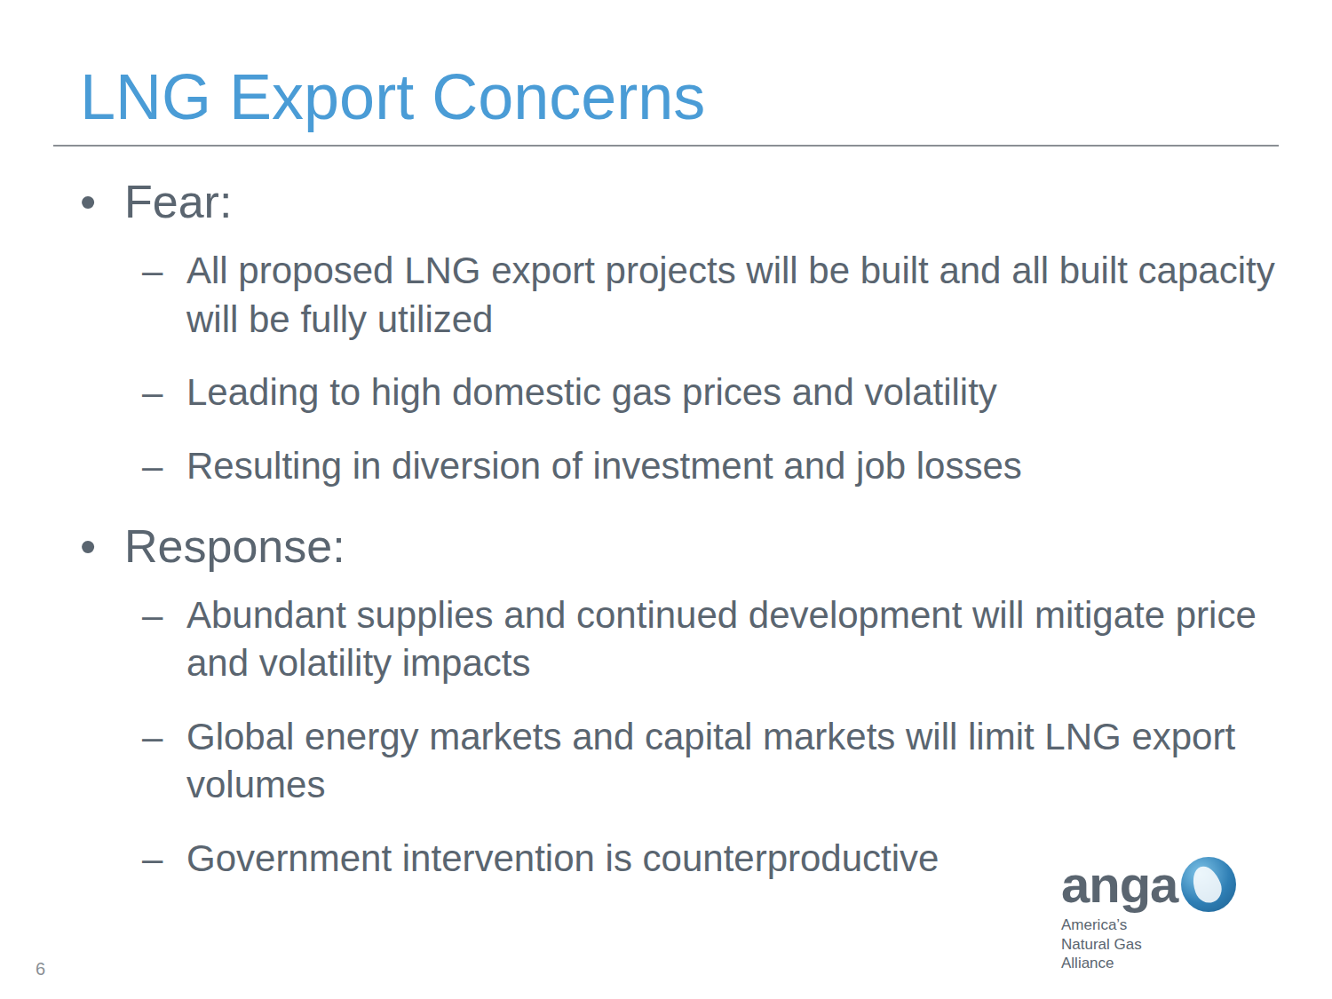LNG Export Concerns
Fear:
All proposed LNG export projects will be built and all built capacity will be fully utilized
Leading to high domestic gas prices and volatility
Resulting in diversion of investment and job losses
Response:
Abundant supplies and continued development will mitigate price and volatility impacts
Global energy markets and capital markets will limit LNG export volumes
Government intervention is counterproductive
6
anga
America’s
Natural Gas
Alliance